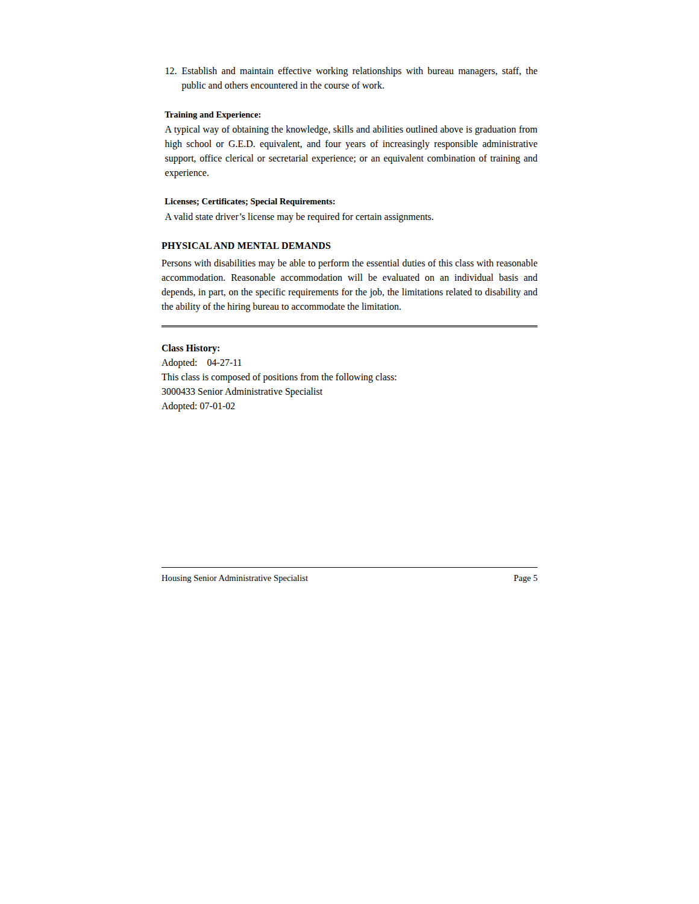12. Establish and maintain effective working relationships with bureau managers, staff, the public and others encountered in the course of work.
Training and Experience:
A typical way of obtaining the knowledge, skills and abilities outlined above is graduation from high school or G.E.D. equivalent, and four years of increasingly responsible administrative support, office clerical or secretarial experience; or an equivalent combination of training and experience.
Licenses; Certificates; Special Requirements:
A valid state driver’s license may be required for certain assignments.
PHYSICAL AND MENTAL DEMANDS
Persons with disabilities may be able to perform the essential duties of this class with reasonable accommodation. Reasonable accommodation will be evaluated on an individual basis and depends, in part, on the specific requirements for the job, the limitations related to disability and the ability of the hiring bureau to accommodate the limitation.
Class History:
Adopted: 04-27-11
This class is composed of positions from the following class:
3000433 Senior Administrative Specialist
Adopted: 07-01-02
Housing Senior Administrative Specialist Page 5